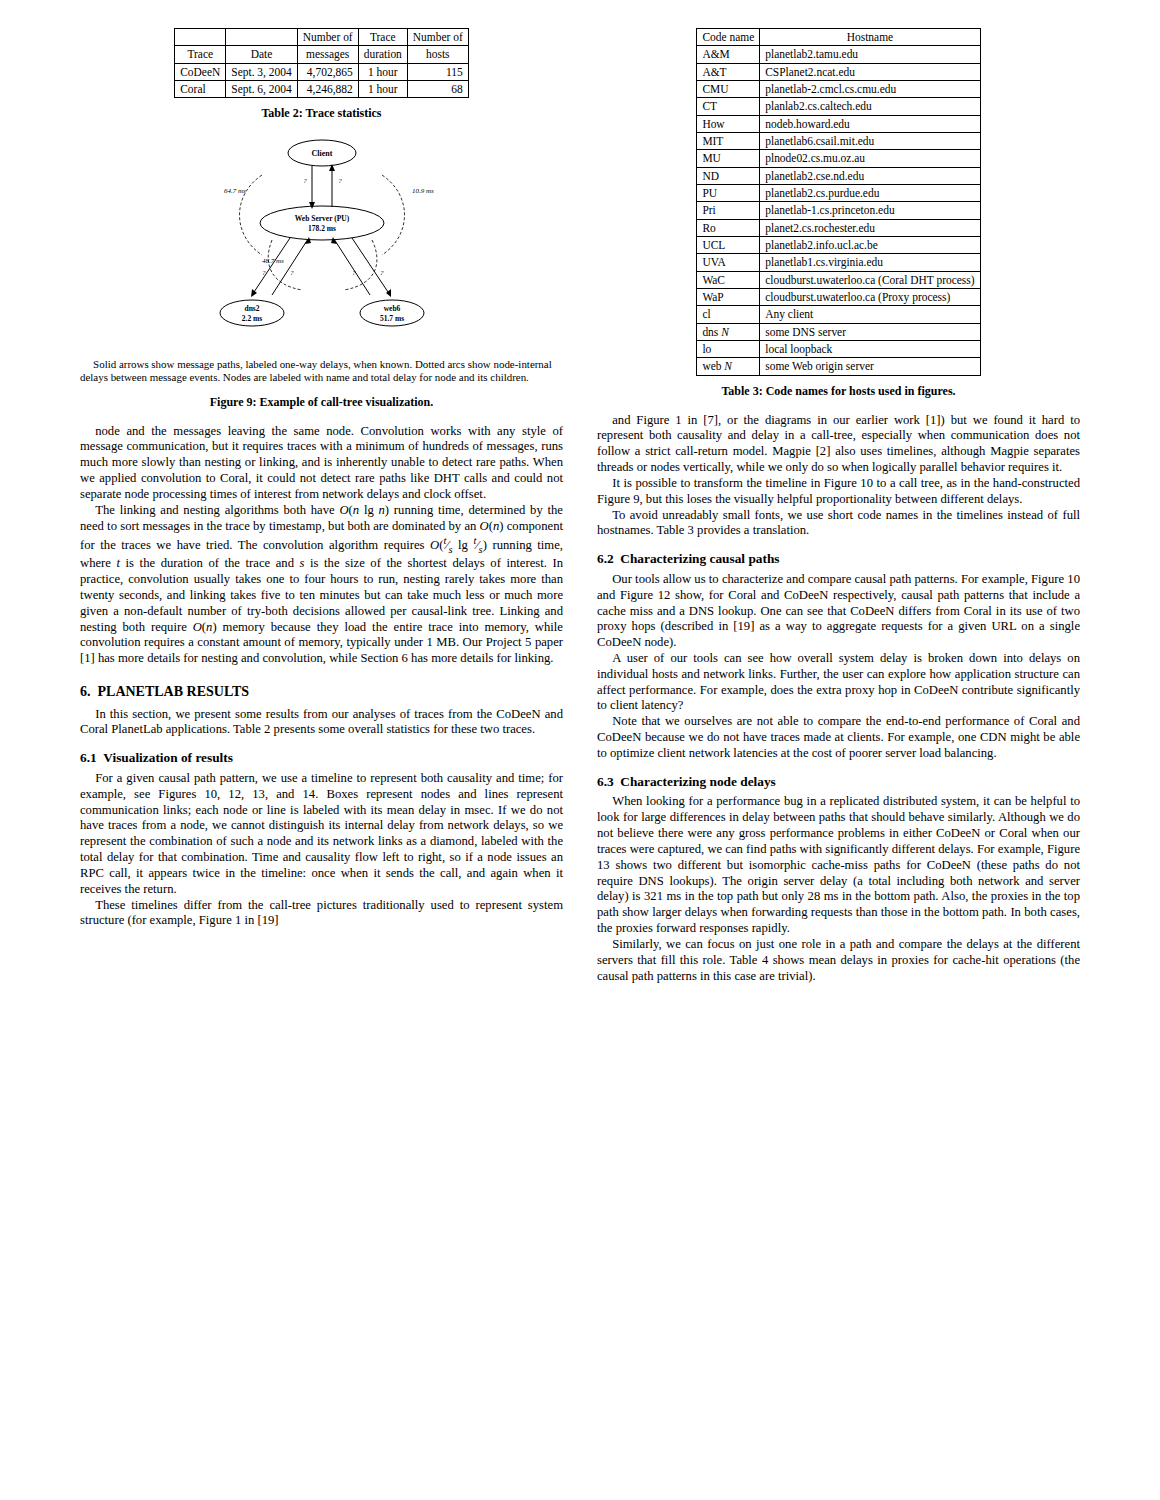| | | Number of | Trace | Number of |
| --- | --- | --- | --- | --- |
| Trace | Date | messages | duration | hosts |
| CoDeeN | Sept. 3, 2004 | 4,702,865 | 1 hour | 115 |
| Coral | Sept. 6, 2004 | 4,246,882 | 1 hour | 68 |
Table 2: Trace statistics
Client ? ? 64.7 ms 10.9 ms Web Server (PU) 178.2 ms 48.7 ms ? ? ? ? dns2 2.2 ms web6 51.7 ms
Solid arrows show message paths, labeled one-way delays, when known. Dotted arcs show node-internal delays between message events. Nodes are labeled with name and total delay for node and its children.
Figure 9: Example of call-tree visualization.
node and the messages leaving the same node. Convolution works with any style of message communication, but it requires traces with a minimum of hundreds of messages, runs much more slowly than nesting or linking, and is inherently unable to detect rare paths. When we applied convolution to Coral, it could not detect rare paths like DHT calls and could not separate node processing times of interest from network delays and clock offset.
The linking and nesting algorithms both have O(n lg n) running time, determined by the need to sort messages in the trace by timestamp, but both are dominated by an O(n) component for the traces we have tried. The convolution algorithm requires O(t⁄s lg t⁄s) running time, where t is the duration of the trace and s is the size of the shortest delays of interest. In practice, convolution usually takes one to four hours to run, nesting rarely takes more than twenty seconds, and linking takes five to ten minutes but can take much less or much more given a non-default number of try-both decisions allowed per causal-link tree. Linking and nesting both require O(n) memory because they load the entire trace into memory, while convolution requires a constant amount of memory, typically under 1 MB. Our Project 5 paper [1] has more details for nesting and convolution, while Section 6 has more details for linking.
6. PLANETLAB RESULTS
In this section, we present some results from our analyses of traces from the CoDeeN and Coral PlanetLab applications. Table 2 presents some overall statistics for these two traces.
6.1 Visualization of results
For a given causal path pattern, we use a timeline to represent both causality and time; for example, see Figures 10, 12, 13, and 14. Boxes represent nodes and lines represent communication links; each node or line is labeled with its mean delay in msec. If we do not have traces from a node, we cannot distinguish its internal delay from network delays, so we represent the combination of such a node and its network links as a diamond, labeled with the total delay for that combination. Time and causality flow left to right, so if a node issues an RPC call, it appears twice in the timeline: once when it sends the call, and again when it receives the return.
These timelines differ from the call-tree pictures traditionally used to represent system structure (for example, Figure 1 in [19]
| Code name | Hostname |
| --- | --- |
| A&M | planetlab2.tamu.edu |
| A&T | CSPlanet2.ncat.edu |
| CMU | planetlab-2.cmcl.cs.cmu.edu |
| CT | planlab2.cs.caltech.edu |
| How | nodeb.howard.edu |
| MIT | planetlab6.csail.mit.edu |
| MU | plnode02.cs.mu.oz.au |
| ND | planetlab2.cse.nd.edu |
| PU | planetlab2.cs.purdue.edu |
| Pri | planetlab-1.cs.princeton.edu |
| Ro | planet2.cs.rochester.edu |
| UCL | planetlab2.info.ucl.ac.be |
| UVA | planetlab1.cs.virginia.edu |
| WaC | cloudburst.uwaterloo.ca (Coral DHT process) |
| WaP | cloudburst.uwaterloo.ca (Proxy process) |
| cl | Any client |
| dns N | some DNS server |
| lo | local loopback |
| web N | some Web origin server |
Table 3: Code names for hosts used in figures.
and Figure 1 in [7], or the diagrams in our earlier work [1]) but we found it hard to represent both causality and delay in a call-tree, especially when communication does not follow a strict call-return model. Magpie [2] also uses timelines, although Magpie separates threads or nodes vertically, while we only do so when logically parallel behavior requires it.
It is possible to transform the timeline in Figure 10 to a call tree, as in the hand-constructed Figure 9, but this loses the visually helpful proportionality between different delays.
To avoid unreadably small fonts, we use short code names in the timelines instead of full hostnames. Table 3 provides a translation.
6.2 Characterizing causal paths
Our tools allow us to characterize and compare causal path patterns. For example, Figure 10 and Figure 12 show, for Coral and CoDeeN respectively, causal path patterns that include a cache miss and a DNS lookup. One can see that CoDeeN differs from Coral in its use of two proxy hops (described in [19] as a way to aggregate requests for a given URL on a single CoDeeN node).
A user of our tools can see how overall system delay is broken down into delays on individual hosts and network links. Further, the user can explore how application structure can affect performance. For example, does the extra proxy hop in CoDeeN contribute significantly to client latency?
Note that we ourselves are not able to compare the end-to-end performance of Coral and CoDeeN because we do not have traces made at clients. For example, one CDN might be able to optimize client network latencies at the cost of poorer server load balancing.
6.3 Characterizing node delays
When looking for a performance bug in a replicated distributed system, it can be helpful to look for large differences in delay between paths that should behave similarly. Although we do not believe there were any gross performance problems in either CoDeeN or Coral when our traces were captured, we can find paths with significantly different delays. For example, Figure 13 shows two different but isomorphic cache-miss paths for CoDeeN (these paths do not require DNS lookups). The origin server delay (a total including both network and server delay) is 321 ms in the top path but only 28 ms in the bottom path. Also, the proxies in the top path show larger delays when forwarding requests than those in the bottom path. In both cases, the proxies forward responses rapidly.
Similarly, we can focus on just one role in a path and compare the delays at the different servers that fill this role. Table 4 shows mean delays in proxies for cache-hit operations (the causal path patterns in this case are trivial).